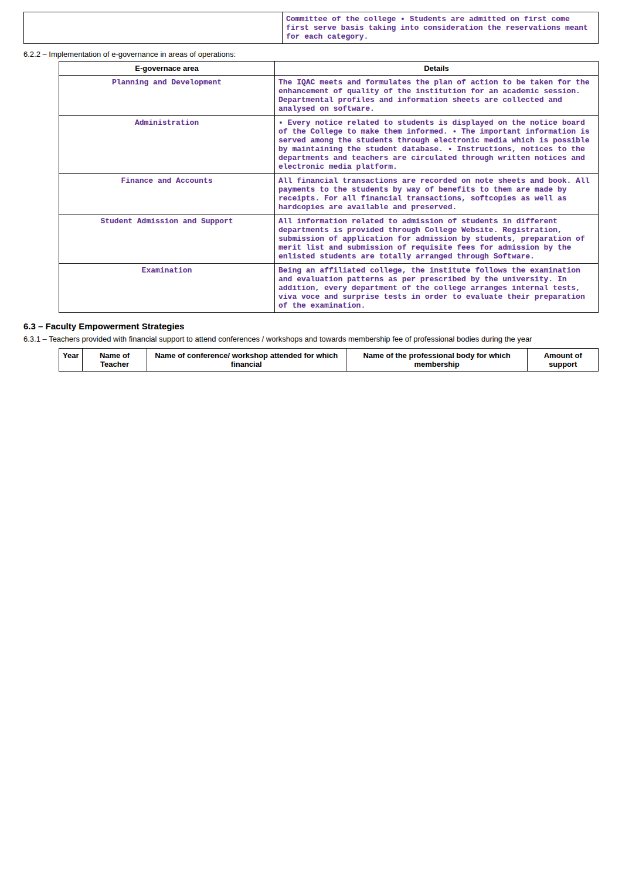| | Committee of the college • Students are admitted on first come first serve basis taking into consideration the reservations meant for each category. |
6.2.2 – Implementation of e-governance in areas of operations:
| E-governace area | Details |
| --- | --- |
| Planning and Development | The IQAC meets and formulates the plan of action to be taken for the enhancement of quality of the institution for an academic session. Departmental profiles and information sheets are collected and analysed on software. |
| Administration | • Every notice related to students is displayed on the notice board of the College to make them informed. • The important information is served among the students through electronic media which is possible by maintaining the student database. • Instructions, notices to the departments and teachers are circulated through written notices and electronic media platform. |
| Finance and Accounts | All financial transactions are recorded on note sheets and book. All payments to the students by way of benefits to them are made by receipts. For all financial transactions, softcopies as well as hardcopies are available and preserved. |
| Student Admission and Support | All information related to admission of students in different departments is provided through College Website. Registration, submission of application for admission by students, preparation of merit list and submission of requisite fees for admission by the enlisted students are totally arranged through Software. |
| Examination | Being an affiliated college, the institute follows the examination and evaluation patterns as per prescribed by the university. In addition, every department of the college arranges internal tests, viva voce and surprise tests in order to evaluate their preparation of the examination. |
6.3 – Faculty Empowerment Strategies
6.3.1 – Teachers provided with financial support to attend conferences / workshops and towards membership fee of professional bodies during the year
| Year | Name of Teacher | Name of conference/ workshop attended for which financial | Name of the professional body for which membership | Amount of support |
| --- | --- | --- | --- | --- |